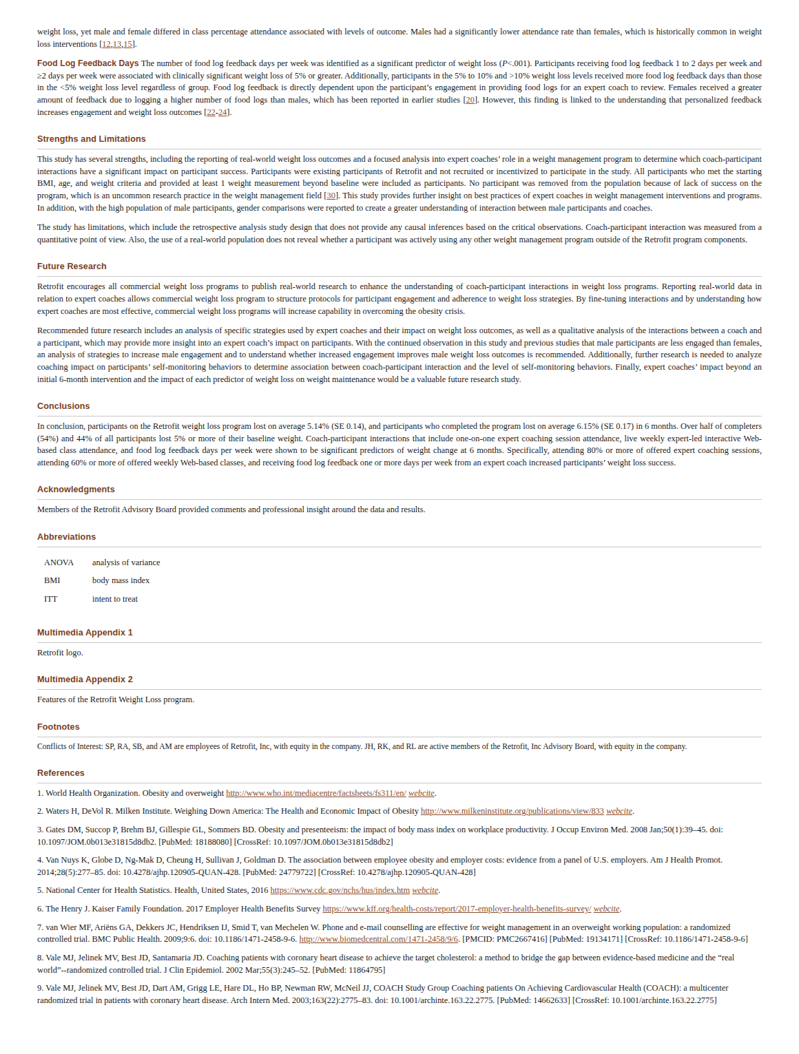weight loss, yet male and female differed in class percentage attendance associated with levels of outcome. Males had a significantly lower attendance rate than females, which is historically common in weight loss interventions [12,13,15].
Food Log Feedback Days The number of food log feedback days per week was identified as a significant predictor of weight loss (P<.001). Participants receiving food log feedback 1 to 2 days per week and ≥2 days per week were associated with clinically significant weight loss of 5% or greater. Additionally, participants in the 5% to 10% and >10% weight loss levels received more food log feedback days than those in the <5% weight loss level regardless of group. Food log feedback is directly dependent upon the participant’s engagement in providing food logs for an expert coach to review. Females received a greater amount of feedback due to logging a higher number of food logs than males, which has been reported in earlier studies [20]. However, this finding is linked to the understanding that personalized feedback increases engagement and weight loss outcomes [22-24].
Strengths and Limitations
This study has several strengths, including the reporting of real-world weight loss outcomes and a focused analysis into expert coaches’ role in a weight management program to determine which coach-participant interactions have a significant impact on participant success. Participants were existing participants of Retrofit and not recruited or incentivized to participate in the study. All participants who met the starting BMI, age, and weight criteria and provided at least 1 weight measurement beyond baseline were included as participants. No participant was removed from the population because of lack of success on the program, which is an uncommon research practice in the weight management field [30]. This study provides further insight on best practices of expert coaches in weight management interventions and programs. In addition, with the high population of male participants, gender comparisons were reported to create a greater understanding of interaction between male participants and coaches.
The study has limitations, which include the retrospective analysis study design that does not provide any causal inferences based on the critical observations. Coach-participant interaction was measured from a quantitative point of view. Also, the use of a real-world population does not reveal whether a participant was actively using any other weight management program outside of the Retrofit program components.
Future Research
Retrofit encourages all commercial weight loss programs to publish real-world research to enhance the understanding of coach-participant interactions in weight loss programs. Reporting real-world data in relation to expert coaches allows commercial weight loss program to structure protocols for participant engagement and adherence to weight loss strategies. By fine-tuning interactions and by understanding how expert coaches are most effective, commercial weight loss programs will increase capability in overcoming the obesity crisis.
Recommended future research includes an analysis of specific strategies used by expert coaches and their impact on weight loss outcomes, as well as a qualitative analysis of the interactions between a coach and a participant, which may provide more insight into an expert coach’s impact on participants. With the continued observation in this study and previous studies that male participants are less engaged than females, an analysis of strategies to increase male engagement and to understand whether increased engagement improves male weight loss outcomes is recommended. Additionally, further research is needed to analyze coaching impact on participants’ self-monitoring behaviors to determine association between coach-participant interaction and the level of self-monitoring behaviors. Finally, expert coaches’ impact beyond an initial 6-month intervention and the impact of each predictor of weight loss on weight maintenance would be a valuable future research study.
Conclusions
In conclusion, participants on the Retrofit weight loss program lost on average 5.14% (SE 0.14), and participants who completed the program lost on average 6.15% (SE 0.17) in 6 months. Over half of completers (54%) and 44% of all participants lost 5% or more of their baseline weight. Coach-participant interactions that include one-on-one expert coaching session attendance, live weekly expert-led interactive Web-based class attendance, and food log feedback days per week were shown to be significant predictors of weight change at 6 months. Specifically, attending 80% or more of offered expert coaching sessions, attending 60% or more of offered weekly Web-based classes, and receiving food log feedback one or more days per week from an expert coach increased participants’ weight loss success.
Acknowledgments
Members of the Retrofit Advisory Board provided comments and professional insight around the data and results.
Abbreviations
ANOVA
analysis of variance
BMI
body mass index
ITT
intent to treat
Multimedia Appendix 1
Retrofit logo.
Multimedia Appendix 2
Features of the Retrofit Weight Loss program.
Footnotes
Conflicts of Interest: SP, RA, SB, and AM are employees of Retrofit, Inc, with equity in the company. JH, RK, and RL are active members of the Retrofit, Inc Advisory Board, with equity in the company.
References
1. World Health Organization. Obesity and overweight http://www.who.int/mediacentre/factsheets/fs311/en/ webcite.
2. Waters H, DeVol R. Milken Institute. Weighing Down America: The Health and Economic Impact of Obesity http://www.milkeninstitute.org/publications/view/833 webcite.
3. Gates DM, Succop P, Brehm BJ, Gillespie GL, Sommers BD. Obesity and presenteeism: the impact of body mass index on workplace productivity. J Occup Environ Med. 2008 Jan;50(1):39–45. doi: 10.1097/JOM.0b013e31815d8db2. [PubMed: 18188080] [CrossRef: 10.1097/JOM.0b013e31815d8db2]
4. Van Nuys K, Globe D, Ng-Mak D, Cheung H, Sullivan J, Goldman D. The association between employee obesity and employer costs: evidence from a panel of U.S. employers. Am J Health Promot. 2014;28(5):277–85. doi: 10.4278/ajhp.120905-QUAN-428. [PubMed: 24779722] [CrossRef: 10.4278/ajhp.120905-QUAN-428]
5. National Center for Health Statistics. Health, United States, 2016 https://www.cdc.gov/nchs/hus/index.htm webcite.
6. The Henry J. Kaiser Family Foundation. 2017 Employer Health Benefits Survey https://www.kff.org/health-costs/report/2017-employer-health-benefits-survey/ webcite.
7. van Wier MF, Ariëns GA, Dekkers JC, Hendriksen IJ, Smid T, van Mechelen W. Phone and e-mail counselling are effective for weight management in an overweight working population: a randomized controlled trial. BMC Public Health. 2009;9:6. doi: 10.1186/1471-2458-9-6. http://www.biomedcentral.com/1471-2458/9/6. [PMCID: PMC2667416] [PubMed: 19134171] [CrossRef: 10.1186/1471-2458-9-6]
8. Vale MJ, Jelinek MV, Best JD, Santamaria JD. Coaching patients with coronary heart disease to achieve the target cholesterol: a method to bridge the gap between evidence-based medicine and the “real world”--randomized controlled trial. J Clin Epidemiol. 2002 Mar;55(3):245–52. [PubMed: 11864795]
9. Vale MJ, Jelinek MV, Best JD, Dart AM, Grigg LE, Hare DL, Ho BP, Newman RW, McNeil JJ, COACH Study Group Coaching patients On Achieving Cardiovascular Health (COACH): a multicenter randomized trial in patients with coronary heart disease. Arch Intern Med. 2003;163(22):2775–83. doi: 10.1001/archinte.163.22.2775. [PubMed: 14662633] [CrossRef: 10.1001/archinte.163.22.2775]